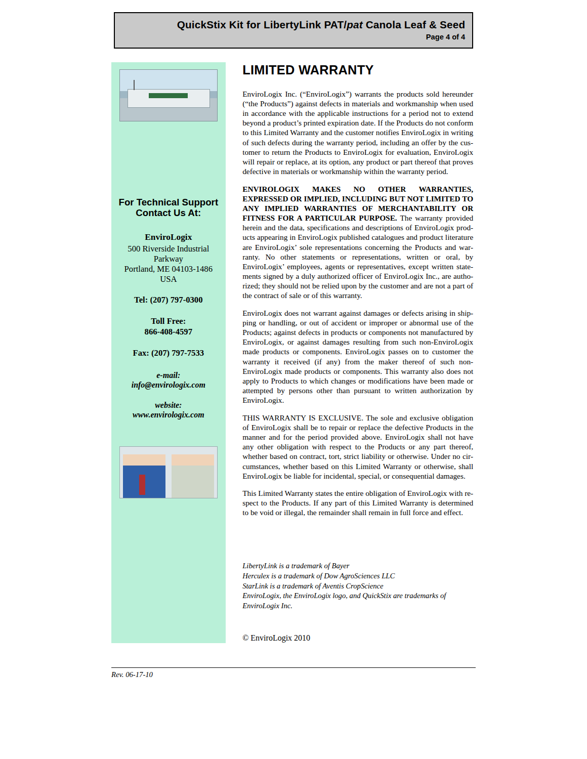QuickStix Kit for LibertyLink PAT/pat Canola Leaf & Seed
Page 4 of 4
For Technical Support
Contact Us At:
EnviroLogix
500 Riverside Industrial
Parkway
Portland, ME 04103-1486
USA
Tel: (207) 797-0300
Toll Free: 866-408-4597
Fax: (207) 797-7533
e-mail:
info@envirologix.com
website:
www.envirologix.com
LIMITED WARRANTY
EnviroLogix Inc. (“EnviroLogix”) warrants the products sold hereunder (“the Products”) against defects in materials and workmanship when used in accordance with the applicable instructions for a period not to extend beyond a product’s printed expiration date. If the Products do not conform to this Limited Warranty and the customer notifies EnviroLogix in writing of such defects during the warranty period, including an offer by the customer to return the Products to EnviroLogix for evaluation, EnviroLogix will repair or replace, at its option, any product or part thereof that proves defective in materials or workmanship within the warranty period.
ENVIROLOGIX MAKES NO OTHER WARRANTIES, EXPRESSED OR IMPLIED, INCLUDING BUT NOT LIMITED TO ANY IMPLIED WARRANTIES OF MERCHANTABILITY OR FITNESS FOR A PARTICULAR PURPOSE. The warranty provided herein and the data, specifications and descriptions of EnviroLogix products appearing in EnviroLogix published catalogues and product literature are EnviroLogix’ sole representations concerning the Products and warranty. No other statements or representations, written or oral, by EnviroLogix’ employees, agents or representatives, except written statements signed by a duly authorized officer of EnviroLogix Inc., are authorized; they should not be relied upon by the customer and are not a part of the contract of sale or of this warranty.
EnviroLogix does not warrant against damages or defects arising in shipping or handling, or out of accident or improper or abnormal use of the Products; against defects in products or components not manufactured by EnviroLogix, or against damages resulting from such non-EnviroLogix made products or components. EnviroLogix passes on to customer the warranty it received (if any) from the maker thereof of such non-EnviroLogix made products or components. This warranty also does not apply to Products to which changes or modifications have been made or attempted by persons other than pursuant to written authorization by EnviroLogix.
THIS WARRANTY IS EXCLUSIVE. The sole and exclusive obligation of EnviroLogix shall be to repair or replace the defective Products in the manner and for the period provided above. EnviroLogix shall not have any other obligation with respect to the Products or any part thereof, whether based on contract, tort, strict liability or otherwise. Under no circumstances, whether based on this Limited Warranty or otherwise, shall EnviroLogix be liable for incidental, special, or consequential damages.
This Limited Warranty states the entire obligation of EnviroLogix with respect to the Products. If any part of this Limited Warranty is determined to be void or illegal, the remainder shall remain in full force and effect.
LibertyLink is a trademark of Bayer
Herculex is a trademark of Dow AgroSciences LLC
StarLink is a trademark of Aventis CropScience
EnviroLogix, the EnviroLogix logo, and QuickStix are trademarks of EnviroLogix Inc.
© EnviroLogix 2010
Rev. 06-17-10